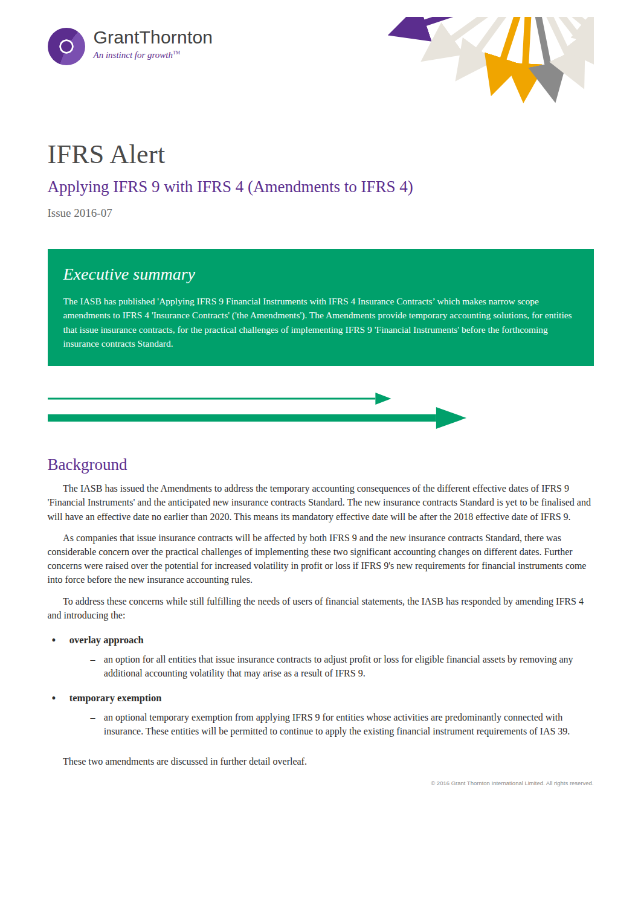GrantThornton
An instinct for growthTM
IFRS Alert
Applying IFRS 9 with IFRS 4 (Amendments to IFRS 4)
Issue 2016-07
Executive summary
The IASB has published 'Applying IFRS 9 Financial Instruments with IFRS 4 Insurance Contracts’ which makes narrow scope amendments to IFRS 4 'Insurance Contracts' ('the Amendments'). The Amendments provide temporary accounting solutions, for entities that issue insurance contracts, for the practical challenges of implementing IFRS 9 'Financial Instruments' before the forthcoming insurance contracts Standard.
Background
The IASB has issued the Amendments to address the temporary accounting consequences of the different effective dates of IFRS 9 'Financial Instruments' and the anticipated new insurance contracts Standard. The new insurance contracts Standard is yet to be finalised and will have an effective date no earlier than 2020. This means its mandatory effective date will be after the 2018 effective date of IFRS 9.
As companies that issue insurance contracts will be affected by both IFRS 9 and the new insurance contracts Standard, there was considerable concern over the practical challenges of implementing these two significant accounting changes on different dates. Further concerns were raised over the potential for increased volatility in profit or loss if IFRS 9's new requirements for financial instruments come into force before the new insurance accounting rules.
To address these concerns while still fulfilling the needs of users of financial statements, the IASB has responded by amending IFRS 4 and introducing the:
overlay approach
an option for all entities that issue insurance contracts to adjust profit or loss for eligible financial assets by removing any additional accounting volatility that may arise as a result of IFRS 9.
temporary exemption
an optional temporary exemption from applying IFRS 9 for entities whose activities are predominantly connected with insurance. These entities will be permitted to continue to apply the existing financial instrument requirements of IAS 39.
These two amendments are discussed in further detail overleaf.
© 2016 Grant Thornton International Limited. All rights reserved.